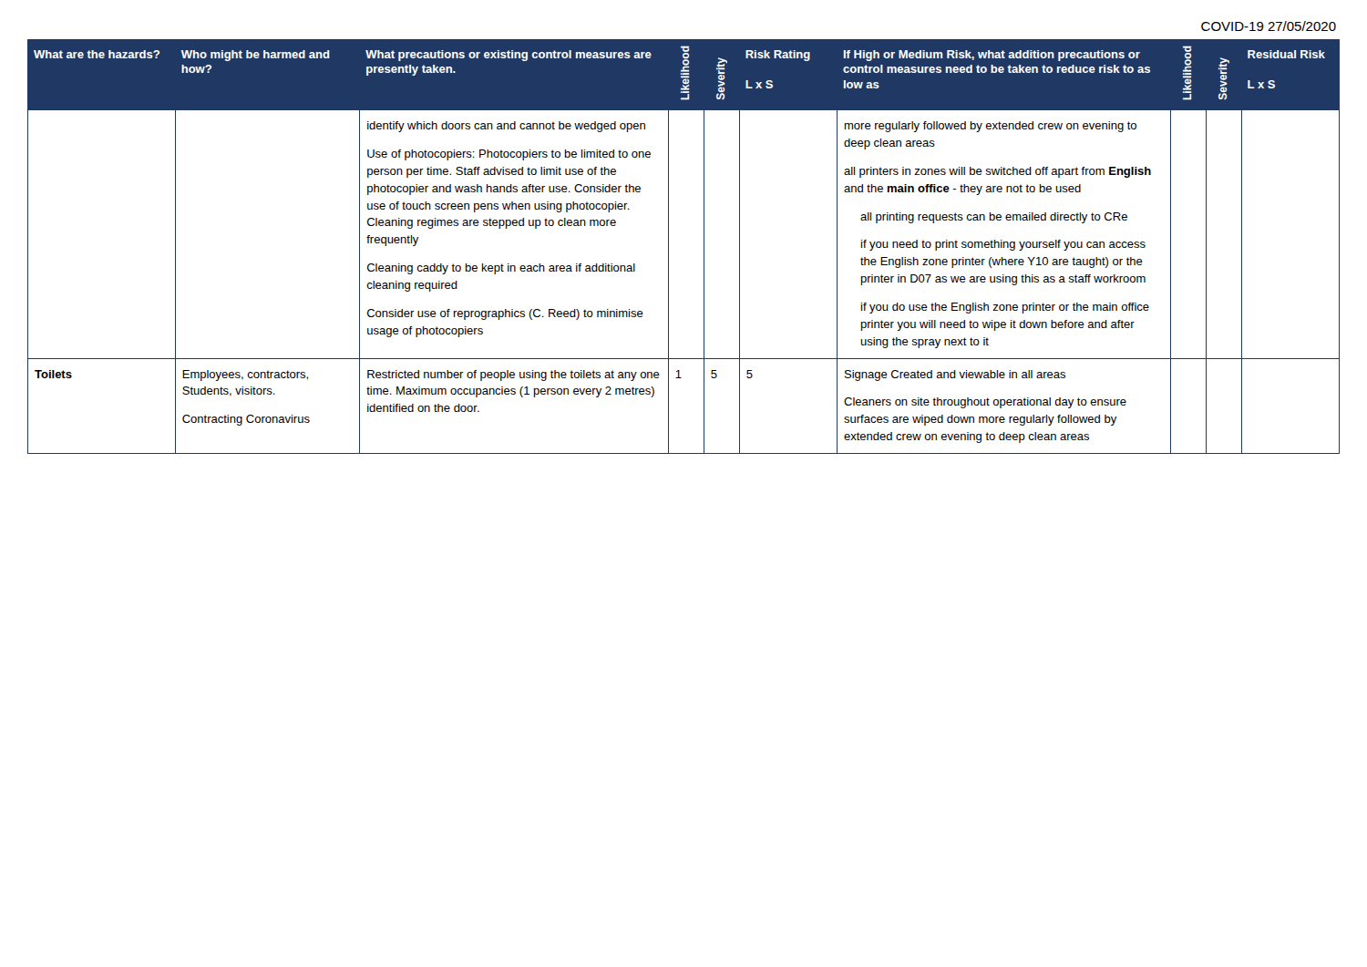COVID-19 27/05/2020
| What are the hazards? | Who might be harmed and how? | What precautions or existing control measures are presently taken. | Likelihood | Severity | Risk Rating L x S | If High or Medium Risk, what addition precautions or control measures need to be taken to reduce risk to as low as | Likelihood | Severity | Residual Risk L x S |
| --- | --- | --- | --- | --- | --- | --- | --- | --- | --- |
| | | identify which doors can and cannot be wedged open Use of photocopiers: Photocopiers to be limited to one person per time. Staff advised to limit use of the photocopier and wash hands after use. Consider the use of touch screen pens when using photocopier. Cleaning regimes are stepped up to clean more frequently Cleaning caddy to be kept in each area if additional cleaning required Consider use of reprographics (C. Reed) to minimise usage of photocopiers | | | | more regularly followed by extended crew on evening to deep clean areas all printers in zones will be switched off apart from English and the main office - they are not to be used all printing requests can be emailed directly to CRe if you need to print something yourself you can access the English zone printer (where Y10 are taught) or the printer in D07 as we are using this as a staff workroom if you do use the English zone printer or the main office printer you will need to wipe it down before and after using the spray next to it | | | |
| Toilets | Employees, contractors, Students, visitors. Contracting Coronavirus | Restricted number of people using the toilets at any one time. Maximum occupancies (1 person every 2 metres) identified on the door. | 1 | 5 | 5 | Signage Created and viewable in all areas Cleaners on site throughout operational day to ensure surfaces are wiped down more regularly followed by extended crew on evening to deep clean areas | | | |